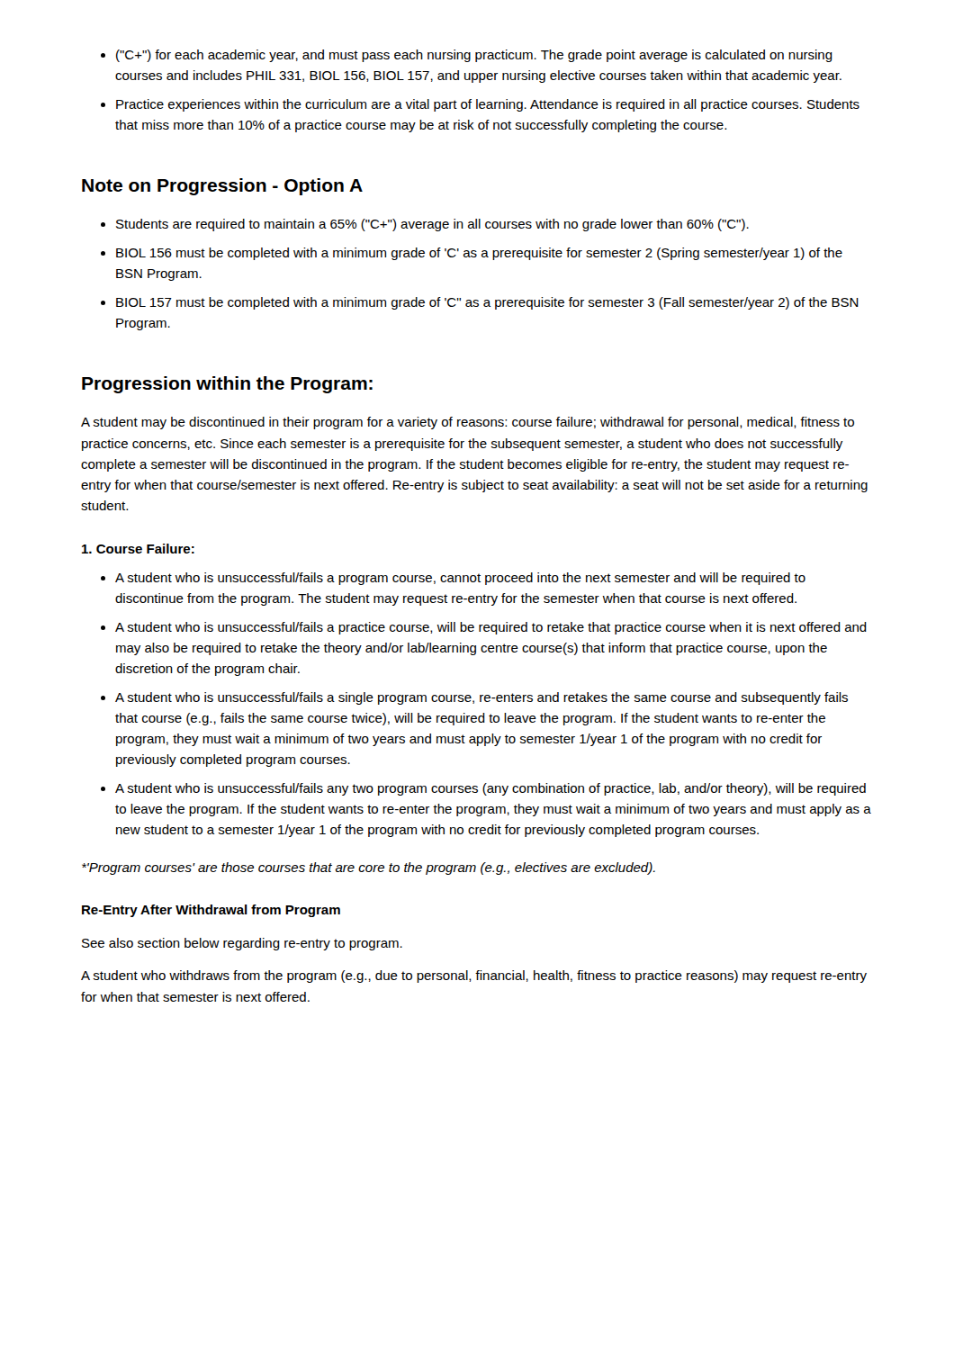("C+") for each academic year, and must pass each nursing practicum. The grade point average is calculated on nursing courses and includes PHIL 331, BIOL 156, BIOL 157, and upper nursing elective courses taken within that academic year.
Practice experiences within the curriculum are a vital part of learning. Attendance is required in all practice courses. Students that miss more than 10% of a practice course may be at risk of not successfully completing the course.
Note on Progression - Option A
Students are required to maintain a 65% ("C+") average in all courses with no grade lower than 60% ("C").
BIOL 156 must be completed with a minimum grade of 'C' as a prerequisite for semester 2 (Spring semester/year 1) of the BSN Program.
BIOL 157 must be completed with a minimum grade of 'C" as a prerequisite for semester 3 (Fall semester/year 2) of the BSN Program.
Progression within the Program:
A student may be discontinued in their program for a variety of reasons: course failure; withdrawal for personal, medical, fitness to practice concerns, etc. Since each semester is a prerequisite for the subsequent semester, a student who does not successfully complete a semester will be discontinued in the program. If the student becomes eligible for re-entry, the student may request re-entry for when that course/semester is next offered. Re-entry is subject to seat availability: a seat will not be set aside for a returning student.
1. Course Failure:
A student who is unsuccessful/fails a program course, cannot proceed into the next semester and will be required to discontinue from the program. The student may request re-entry for the semester when that course is next offered.
A student who is unsuccessful/fails a practice course, will be required to retake that practice course when it is next offered and may also be required to retake the theory and/or lab/learning centre course(s) that inform that practice course, upon the discretion of the program chair.
A student who is unsuccessful/fails a single program course, re-enters and retakes the same course and subsequently fails that course (e.g., fails the same course twice), will be required to leave the program. If the student wants to re-enter the program, they must wait a minimum of two years and must apply to semester 1/year 1 of the program with no credit for previously completed program courses.
A student who is unsuccessful/fails any two program courses (any combination of practice, lab, and/or theory), will be required to leave the program. If the student wants to re-enter the program, they must wait a minimum of two years and must apply as a new student to a semester 1/year 1 of the program with no credit for previously completed program courses.
*'Program courses' are those courses that are core to the program (e.g., electives are excluded).
Re-Entry After Withdrawal from Program
See also section below regarding re-entry to program.
A student who withdraws from the program (e.g., due to personal, financial, health, fitness to practice reasons) may request re-entry for when that semester is next offered.